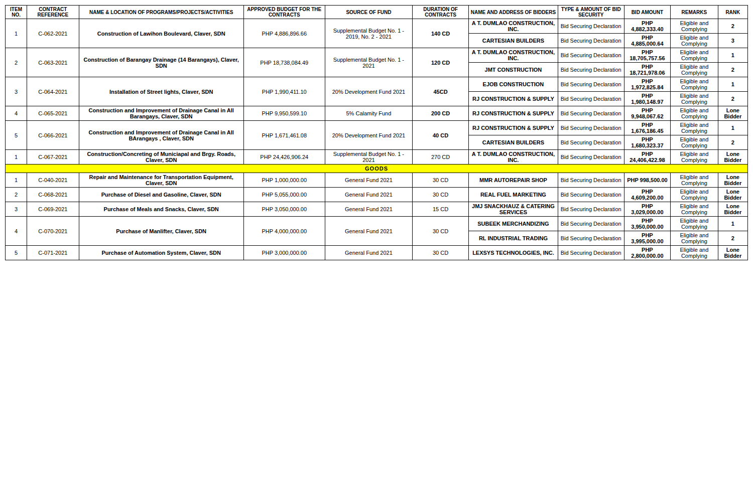| ITEM NO. | CONTRACT REFERENCE | NAME & LOCATION OF PROGRAMS/PROJECTS/ACTIVITIES | APPROVED BUDGET FOR THE CONTRACTS | SOURCE OF FUND | DURATION OF CONTRACTS | NAME AND ADDRESS OF BIDDERS | TYPE & AMOUNT OF BID SECURITY | BID AMOUNT | REMARKS | RANK |
| --- | --- | --- | --- | --- | --- | --- | --- | --- | --- | --- |
| 1 | C-062-2021 | Construction of Lawihon Boulevard, Claver, SDN | PHP 4,886,896.66 | Supplemental Budget No. 1 - 2019, No. 2 - 2021 | 140 CD | A T. DUMLAO CONSTRUCTION, INC. | Bid Securing Declaration | PHP 4,882,333.40 | Eligible and Complying | 2 |
| CARTESIAN BUILDERS | Bid Securing Declaration | PHP 4,885,000.64 | Eligible and Complying | 3 |
| 2 | C-063-2021 | Construction of Barangay Drainage (14 Barangays), Claver, SDN | PHP 18,738,084.49 | Supplemental Budget No. 1 - 2021 | 120 CD | A T. DUMLAO CONSTRUCTION, INC. | Bid Securing Declaration | PHP 18,705,757.56 | Eligible and Complying | 1 |
| JMT CONSTRUCTION | Bid Securing Declaration | PHP 18,721,978.06 | Eligible and Complying | 2 |
| 3 | C-064-2021 | Installation of Street lights, Claver, SDN | PHP 1,990,411.10 | 20% Development Fund 2021 | 45CD | EJOB CONSTRUCTION | Bid Securing Declaration | PHP 1,972,825.84 | Eligible and Complying | 1 |
| RJ CONSTRUCTION & SUPPLY | Bid Securing Declaration | PHP 1,980,148.97 | Eligible and Complying | 2 |
| 4 | C-065-2021 | Construction and Improvement of Drainage Canal in All Barangays, Claver, SDN | PHP 9,950,599.10 | 5% Calamity Fund | 200 CD | RJ CONSTRUCTION & SUPPLY | Bid Securing Declaration | PHP 9,948,067.62 | Eligible and Complying | Lone Bidder |
| 5 | C-066-2021 | Construction and Improvement of Drainage Canal in All BArangays , Claver, SDN | PHP 1,671,461.08 | 20% Development Fund 2021 | 40 CD | RJ CONSTRUCTION & SUPPLY | Bid Securing Declaration | PHP 1,676,186.45 | Eligible and Complying | 1 |
| CARTESIAN BUILDERS | Bid Securing Declaration | PHP 1,680,323.37 | Eligible and Complying | 2 |
| 1 | C-067-2021 | Construction/Concreting of Municiapal and Brgy. Roads, Claver, SDN | PHP 24,426,906.24 | Supplemental Budget No. 1 - 2021 | 270 CD | A T. DUMLAO CONSTRUCTION, INC. | Bid Securing Declaration | PHP 24,406,422.98 | Eligible and Complying | Lone Bidder |
| GOODS |
| 1 | C-040-2021 | Repair and Maintenance for Transportation Equipment, Claver, SDN | PHP 1,000,000.00 | General Fund 2021 | 30 CD | MMR AUTOREPAIR SHOP | Bid Securing Declaration | PHP 998,500.00 | Eligible and Complying | Lone Bidder |
| 2 | C-068-2021 | Purchase of Diesel and Gasoline, Claver, SDN | PHP 5,055,000.00 | General Fund 2021 | 30 CD | REAL FUEL MARKETING | Bid Securing Declaration | PHP 4,609,200.00 | Eligible and Complying | Lone Bidder |
| 3 | C-069-2021 | Purchase of Meals and Snacks, Claver, SDN | PHP 3,050,000.00 | General Fund 2021 | 15 CD | JMJ SNACKHAUZ & CATERING SERVICES | Bid Securing Declaration | PHP 3,029,000.00 | Eligible and Complying | Lone Bidder |
| 4 | C-070-2021 | Purchase of Manlifter, Claver, SDN | PHP 4,000,000.00 | General Fund 2021 | 30 CD | SUBEEK MERCHANDIZING | Bid Securing Declaration | PHP 3,950,000.00 | Eligible and Complying | 1 |
| RL INDUSTRIAL TRADING | Bid Securing Declaration | PHP 3,995,000.00 | Eligible and Complying | 2 |
| 5 | C-071-2021 | Purchase of Automation System, Claver, SDN | PHP 3,000,000.00 | General Fund 2021 | 30 CD | LEXSYS TECHNOLOGIES, INC. | Bid Securing Declaration | PHP 2,800,000.00 | Eligible and Complying | Lone Bidder |